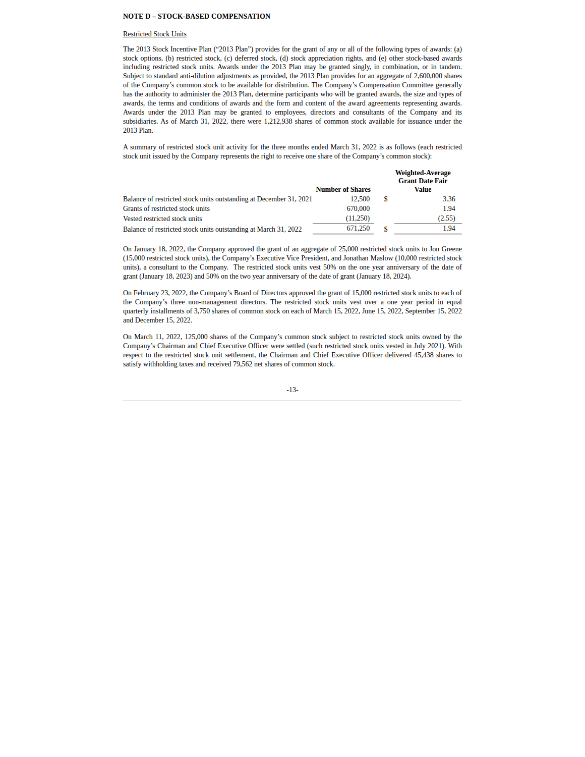NOTE D – STOCK-BASED COMPENSATION
Restricted Stock Units
The 2013 Stock Incentive Plan (“2013 Plan”) provides for the grant of any or all of the following types of awards: (a) stock options, (b) restricted stock, (c) deferred stock, (d) stock appreciation rights, and (e) other stock-based awards including restricted stock units. Awards under the 2013 Plan may be granted singly, in combination, or in tandem. Subject to standard anti-dilution adjustments as provided, the 2013 Plan provides for an aggregate of 2,600,000 shares of the Company’s common stock to be available for distribution. The Company’s Compensation Committee generally has the authority to administer the 2013 Plan, determine participants who will be granted awards, the size and types of awards, the terms and conditions of awards and the form and content of the award agreements representing awards. Awards under the 2013 Plan may be granted to employees, directors and consultants of the Company and its subsidiaries. As of March 31, 2022, there were 1,212,938 shares of common stock available for issuance under the 2013 Plan.
A summary of restricted stock unit activity for the three months ended March 31, 2022 is as follows (each restricted stock unit issued by the Company represents the right to receive one share of the Company’s common stock):
| | | | Weighted-Average Grant Date Fair |
| --- | --- | --- | --- |
| | Number of Shares | | Value |
| Balance of restricted stock units outstanding at December 31, 2021 | 12,500 | | $ | 3.36 |
| Grants of restricted stock units | 670,000 | | | 1.94 |
| Vested restricted stock units | (11,250) | | | (2.55) |
| Balance of restricted stock units outstanding at March 31, 2022 | 671,250 | | $ | 1.94 |
On January 18, 2022, the Company approved the grant of an aggregate of 25,000 restricted stock units to Jon Greene (15,000 restricted stock units), the Company’s Executive Vice President, and Jonathan Maslow (10,000 restricted stock units), a consultant to the Company. The restricted stock units vest 50% on the one year anniversary of the date of grant (January 18, 2023) and 50% on the two year anniversary of the date of grant (January 18, 2024).
On February 23, 2022, the Company’s Board of Directors approved the grant of 15,000 restricted stock units to each of the Company’s three non-management directors. The restricted stock units vest over a one year period in equal quarterly installments of 3,750 shares of common stock on each of March 15, 2022, June 15, 2022, September 15, 2022 and December 15, 2022.
On March 11, 2022, 125,000 shares of the Company’s common stock subject to restricted stock units owned by the Company’s Chairman and Chief Executive Officer were settled (such restricted stock units vested in July 2021). With respect to the restricted stock unit settlement, the Chairman and Chief Executive Officer delivered 45,438 shares to satisfy withholding taxes and received 79,562 net shares of common stock.
-13-